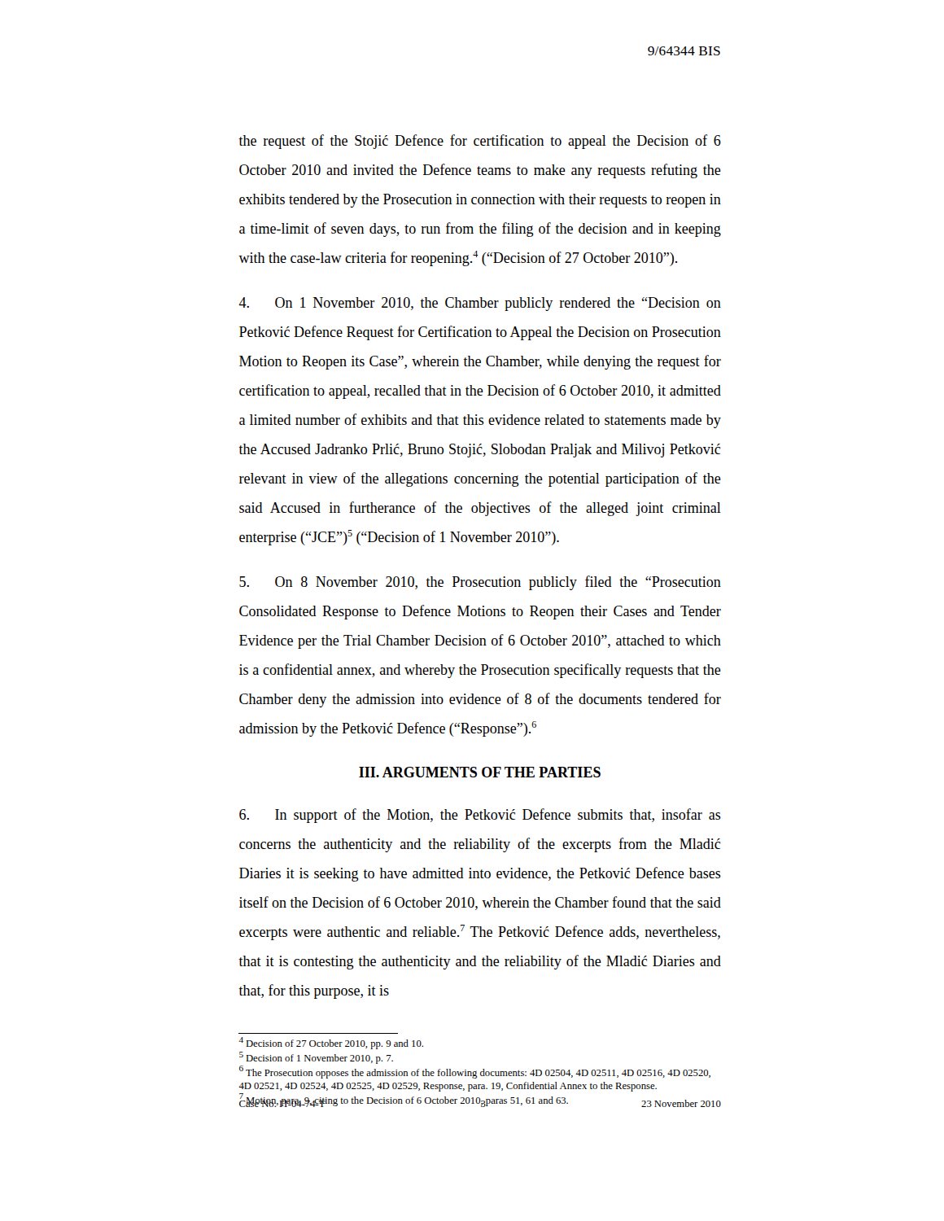9/64344 BIS
the request of the Stojić Defence for certification to appeal the Decision of 6 October 2010 and invited the Defence teams to make any requests refuting the exhibits tendered by the Prosecution in connection with their requests to reopen in a time-limit of seven days, to run from the filing of the decision and in keeping with the case-law criteria for reopening.4 (“Decision of 27 October 2010”).
4. On 1 November 2010, the Chamber publicly rendered the “Decision on Petković Defence Request for Certification to Appeal the Decision on Prosecution Motion to Reopen its Case”, wherein the Chamber, while denying the request for certification to appeal, recalled that in the Decision of 6 October 2010, it admitted a limited number of exhibits and that this evidence related to statements made by the Accused Jadranko Prlić, Bruno Stojić, Slobodan Praljak and Milivoj Petković relevant in view of the allegations concerning the potential participation of the said Accused in furtherance of the objectives of the alleged joint criminal enterprise (“JCE”)5 (“Decision of 1 November 2010”).
5. On 8 November 2010, the Prosecution publicly filed the “Prosecution Consolidated Response to Defence Motions to Reopen their Cases and Tender Evidence per the Trial Chamber Decision of 6 October 2010”, attached to which is a confidential annex, and whereby the Prosecution specifically requests that the Chamber deny the admission into evidence of 8 of the documents tendered for admission by the Petković Defence (“Response”).6
III. ARGUMENTS OF THE PARTIES
6. In support of the Motion, the Petković Defence submits that, insofar as concerns the authenticity and the reliability of the excerpts from the Mladić Diaries it is seeking to have admitted into evidence, the Petković Defence bases itself on the Decision of 6 October 2010, wherein the Chamber found that the said excerpts were authentic and reliable.7 The Petković Defence adds, nevertheless, that it is contesting the authenticity and the reliability of the Mladić Diaries and that, for this purpose, it is
4Decision of 27 October 2010, pp. 9 and 10.
5Decision of 1 November 2010, p. 7.
6The Prosecution opposes the admission of the following documents: 4D 02504, 4D 02511, 4D 02516, 4D 02520, 4D 02521, 4D 02524, 4D 02525, 4D 02529, Response, para. 19, Confidential Annex to the Response.
7Motion, para. 9, citing to the Decision of 6 October 2010, paras 51, 61 and 63.
Case No. IT-04-74-T 3 23 November 2010